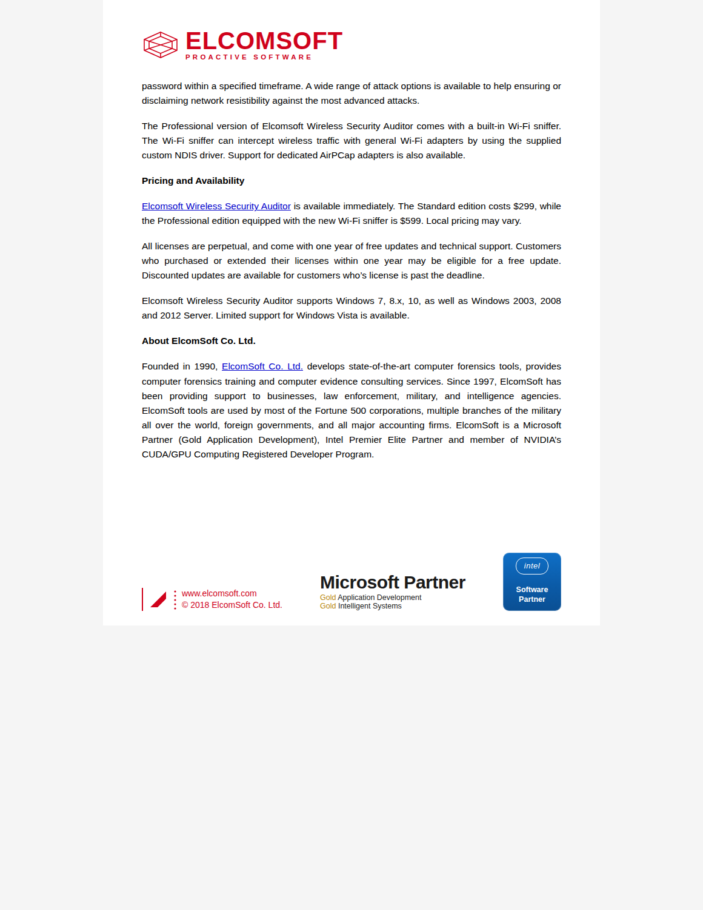ELCOMSOFT
PROACTIVE SOFTWARE
password within a specified timeframe. A wide range of attack options is available to help ensuring or disclaiming network resistibility against the most advanced attacks.
The Professional version of Elcomsoft Wireless Security Auditor comes with a built-in Wi-Fi sniffer. The Wi-Fi sniffer can intercept wireless traffic with general Wi-Fi adapters by using the supplied custom NDIS driver. Support for dedicated AirPCap adapters is also available.
Pricing and Availability
Elcomsoft Wireless Security Auditor is available immediately. The Standard edition costs $299, while the Professional edition equipped with the new Wi-Fi sniffer is $599. Local pricing may vary.
All licenses are perpetual, and come with one year of free updates and technical support. Customers who purchased or extended their licenses within one year may be eligible for a free update. Discounted updates are available for customers who’s license is past the deadline.
Elcomsoft Wireless Security Auditor supports Windows 7, 8.x, 10, as well as Windows 2003, 2008 and 2012 Server. Limited support for Windows Vista is available.
About ElcomSoft Co. Ltd.
Founded in 1990, ElcomSoft Co. Ltd. develops state-of-the-art computer forensics tools, provides computer forensics training and computer evidence consulting services. Since 1997, ElcomSoft has been providing support to businesses, law enforcement, military, and intelligence agencies. ElcomSoft tools are used by most of the Fortune 500 corporations, multiple branches of the military all over the world, foreign governments, and all major accounting firms. ElcomSoft is a Microsoft Partner (Gold Application Development), Intel Premier Elite Partner and member of NVIDIA’s CUDA/GPU Computing Registered Developer Program.
www.elcomsoft.com
© 2018 ElcomSoft Co. Ltd.
Microsoft Partner
Gold Application Development
Gold Intelligent Systems
intel
Software
Partner